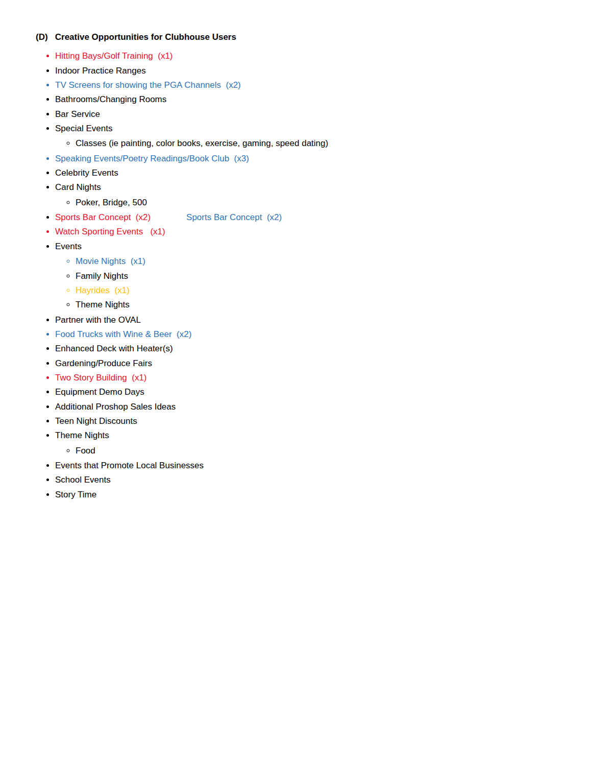(D) Creative Opportunities for Clubhouse Users
Hitting Bays/Golf Training (x1)
Indoor Practice Ranges
TV Screens for showing the PGA Channels (x2)
Bathrooms/Changing Rooms
Bar Service
Special Events
Classes (ie painting, color books, exercise, gaming, speed dating)
Speaking Events/Poetry Readings/Book Club (x3)
Celebrity Events
Card Nights
Poker, Bridge, 500
Sports Bar Concept (x2) Sports Bar Concept (x2)
Watch Sporting Events (x1)
Events
Movie Nights (x1)
Family Nights
Hayrides (x1)
Theme Nights
Partner with the OVAL
Food Trucks with Wine & Beer (x2)
Enhanced Deck with Heater(s)
Gardening/Produce Fairs
Two Story Building (x1)
Equipment Demo Days
Additional Proshop Sales Ideas
Teen Night Discounts
Theme Nights
Food
Events that Promote Local Businesses
School Events
Story Time